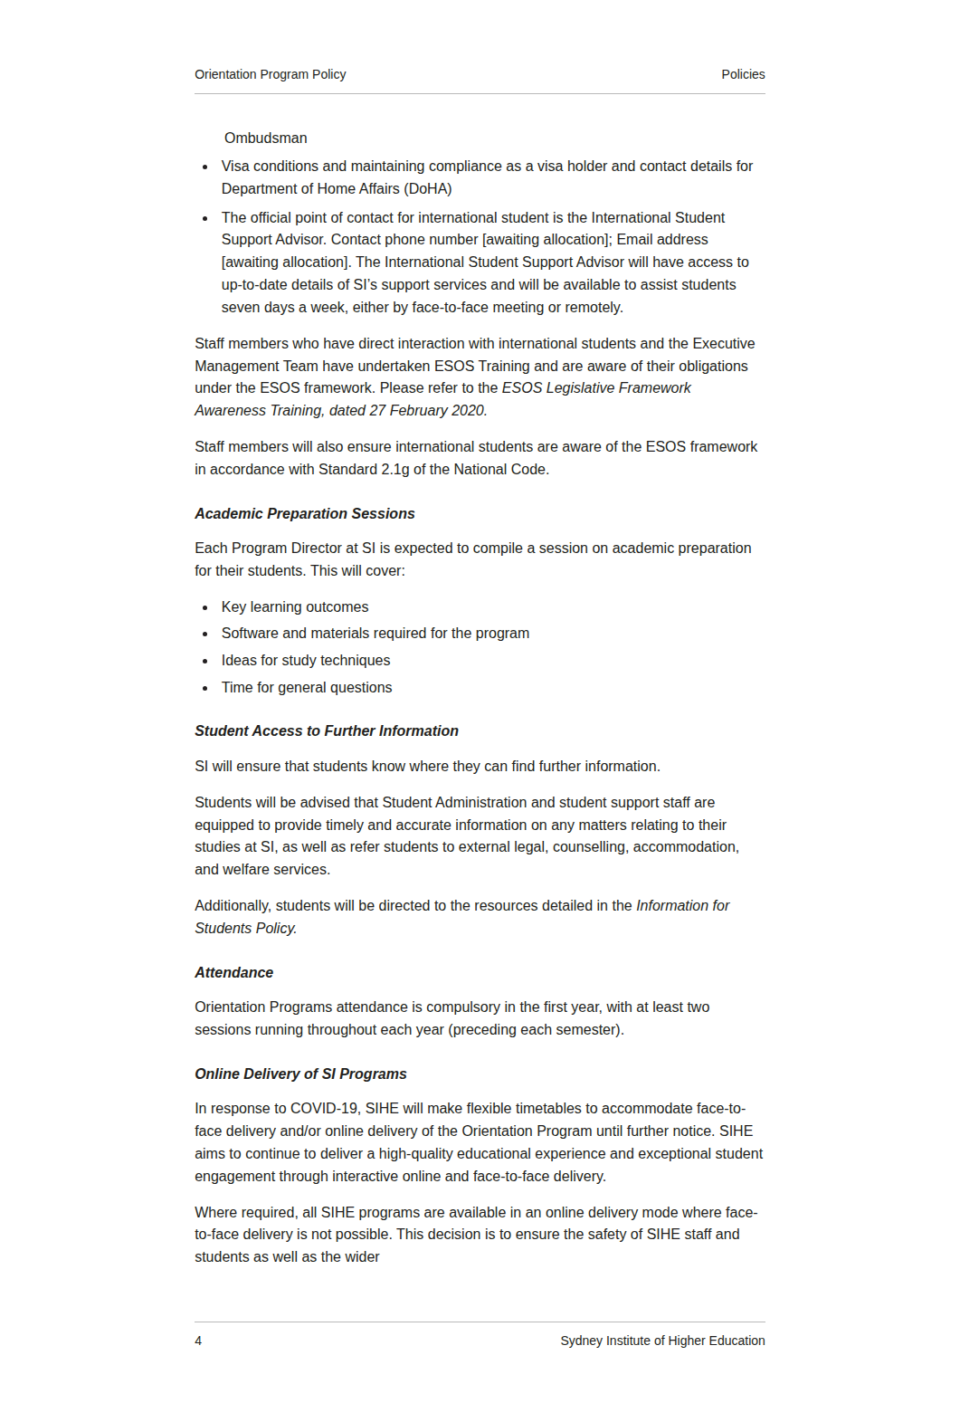Orientation Program Policy
Policies
Ombudsman
Visa conditions and maintaining compliance as a visa holder and contact details for Department of Home Affairs (DoHA)
The official point of contact for international student is the International Student Support Advisor. Contact phone number [awaiting allocation]; Email address [awaiting allocation]. The International Student Support Advisor will have access to up-to-date details of SI’s support services and will be available to assist students seven days a week, either by face-to-face meeting or remotely.
Staff members who have direct interaction with international students and the Executive Management Team have undertaken ESOS Training and are aware of their obligations under the ESOS framework. Please refer to the ESOS Legislative Framework Awareness Training, dated 27 February 2020.
Staff members will also ensure international students are aware of the ESOS framework in accordance with Standard 2.1g of the National Code.
Academic Preparation Sessions
Each Program Director at SI is expected to compile a session on academic preparation for their students. This will cover:
Key learning outcomes
Software and materials required for the program
Ideas for study techniques
Time for general questions
Student Access to Further Information
SI will ensure that students know where they can find further information.
Students will be advised that Student Administration and student support staff are equipped to provide timely and accurate information on any matters relating to their studies at SI, as well as refer students to external legal, counselling, accommodation, and welfare services.
Additionally, students will be directed to the resources detailed in the Information for Students Policy.
Attendance
Orientation Programs attendance is compulsory in the first year, with at least two sessions running throughout each year (preceding each semester).
Online Delivery of SI Programs
In response to COVID-19, SIHE will make flexible timetables to accommodate face-to-face delivery and/or online delivery of the Orientation Program until further notice. SIHE aims to continue to deliver a high-quality educational experience and exceptional student engagement through interactive online and face-to-face delivery.
Where required, all SIHE programs are available in an online delivery mode where face-to-face delivery is not possible. This decision is to ensure the safety of SIHE staff and students as well as the wider
4
Sydney Institute of Higher Education